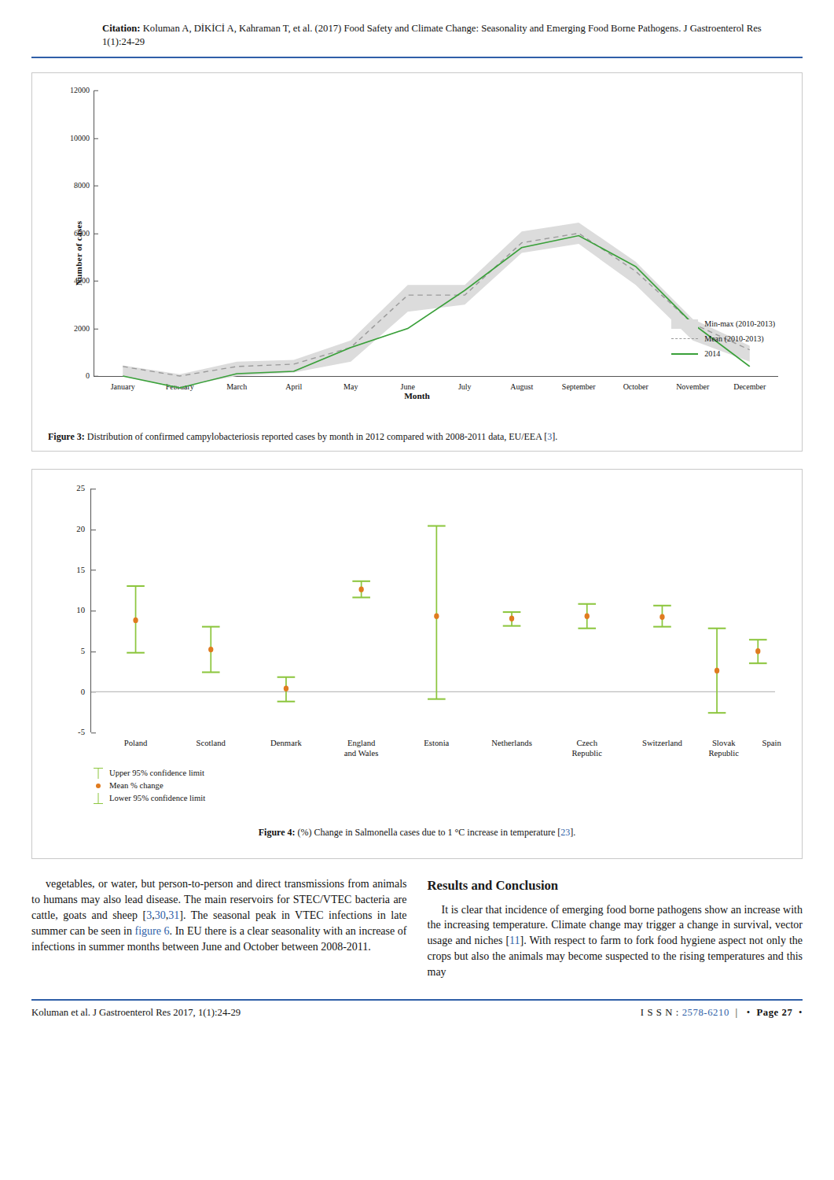Citation: Koluman A, DİKİCİ A, Kahraman T, et al. (2017) Food Safety and Climate Change: Seasonality and Emerging Food Borne Pathogens. J Gastroenterol Res 1(1):24-29
Number of cases
Month
12000
10000
8000
6000
4000
2000
0
January
February
March
April
May
June
July
August
September
October
November
December
Min-max (2010-2013)
Mean (2010-2013)
2014
Figure 3: Distribution of confirmed campylobacteriosis reported cases by month in 2012 compared with 2008-2011 data, EU/EEA [3].
25
20
15
10
5
0
-5
Poland
Scotland
Denmark
England
and Wales
Estonia
Netherlands
Czech
Republic
Switzerland
Slovak
Republic
Spain
Upper 95% confidence limit
Mean % change
Lower 95% confidence limit
Figure 4: (%) Change in Salmonella cases due to 1 °C increase in temperature [23].
vegetables, or water, but person-to-person and direct transmissions from animals to humans may also lead disease. The main reservoirs for STEC/VTEC bacteria are cattle, goats and sheep [3,30,31]. The seasonal peak in VTEC infections in late summer can be seen in figure 6. In EU there is a clear seasonality with an increase of infections in summer months between June and October between 2008-2011.
Results and Conclusion
It is clear that incidence of emerging food borne pathogens show an increase with the increasing temperature. Climate change may trigger a change in survival, vector usage and niches [11]. With respect to farm to fork food hygiene aspect not only the crops but also the animals may become suspected to the rising temperatures and this may
Koluman et al. J Gastroenterol Res 2017, 1(1):24-29
I S S N : 2578-6210 | • Page 27 •